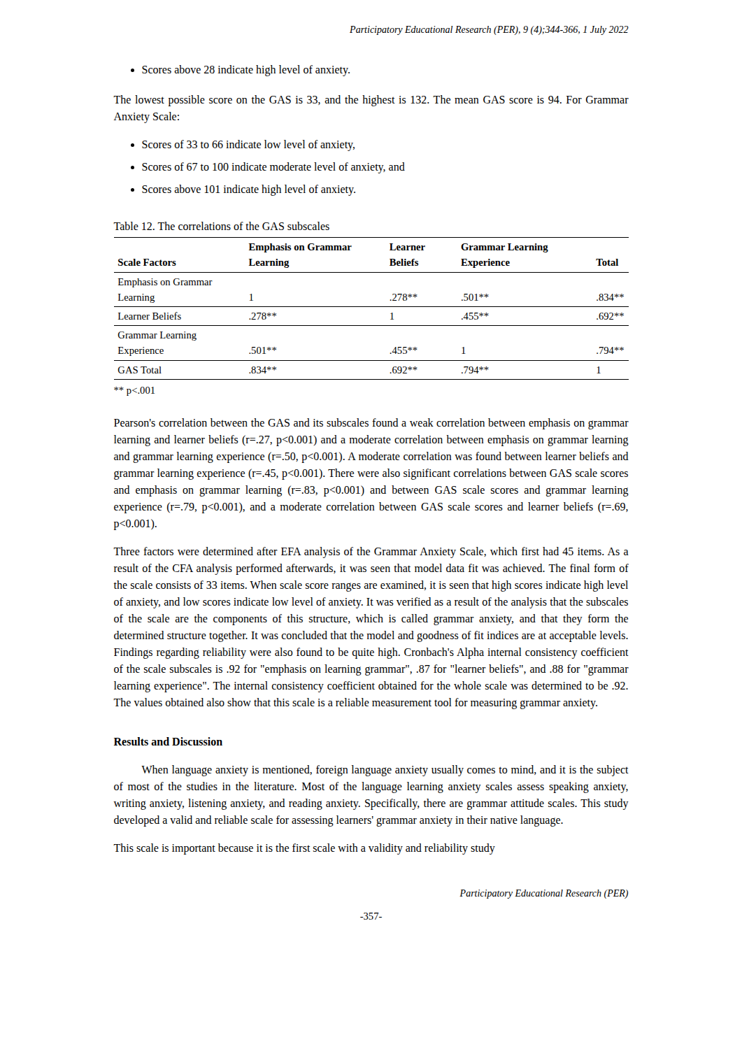Participatory Educational Research (PER), 9 (4);344-366, 1 July 2022
Scores above 28 indicate high level of anxiety.
The lowest possible score on the GAS is 33, and the highest is 132. The mean GAS score is 94. For Grammar Anxiety Scale:
Scores of 33 to 66 indicate low level of anxiety,
Scores of 67 to 100 indicate moderate level of anxiety, and
Scores above 101 indicate high level of anxiety.
Table 12. The correlations of the GAS subscales
| Scale Factors | Emphasis on Grammar Learning | Learner Beliefs | Grammar Learning Experience | Total |
| --- | --- | --- | --- | --- |
| Emphasis on Grammar Learning | 1 | .278** | .501** | .834** |
| Learner Beliefs | .278** | 1 | .455** | .692** |
| Grammar Learning Experience | .501** | .455** | 1 | .794** |
| GAS Total | .834** | .692** | .794** | 1 |
** p<.001
Pearson's correlation between the GAS and its subscales found a weak correlation between emphasis on grammar learning and learner beliefs (r=.27, p<0.001) and a moderate correlation between emphasis on grammar learning and grammar learning experience (r=.50, p<0.001). A moderate correlation was found between learner beliefs and grammar learning experience (r=.45, p<0.001). There were also significant correlations between GAS scale scores and emphasis on grammar learning (r=.83, p<0.001) and between GAS scale scores and grammar learning experience (r=.79, p<0.001), and a moderate correlation between GAS scale scores and learner beliefs (r=.69, p<0.001).
Three factors were determined after EFA analysis of the Grammar Anxiety Scale, which first had 45 items. As a result of the CFA analysis performed afterwards, it was seen that model data fit was achieved. The final form of the scale consists of 33 items. When scale score ranges are examined, it is seen that high scores indicate high level of anxiety, and low scores indicate low level of anxiety. It was verified as a result of the analysis that the subscales of the scale are the components of this structure, which is called grammar anxiety, and that they form the determined structure together. It was concluded that the model and goodness of fit indices are at acceptable levels. Findings regarding reliability were also found to be quite high. Cronbach's Alpha internal consistency coefficient of the scale subscales is .92 for "emphasis on learning grammar", .87 for "learner beliefs", and .88 for "grammar learning experience". The internal consistency coefficient obtained for the whole scale was determined to be .92. The values obtained also show that this scale is a reliable measurement tool for measuring grammar anxiety.
Results and Discussion
When language anxiety is mentioned, foreign language anxiety usually comes to mind, and it is the subject of most of the studies in the literature. Most of the language learning anxiety scales assess speaking anxiety, writing anxiety, listening anxiety, and reading anxiety. Specifically, there are grammar attitude scales. This study developed a valid and reliable scale for assessing learners' grammar anxiety in their native language.
This scale is important because it is the first scale with a validity and reliability study
Participatory Educational Research (PER)
-357-